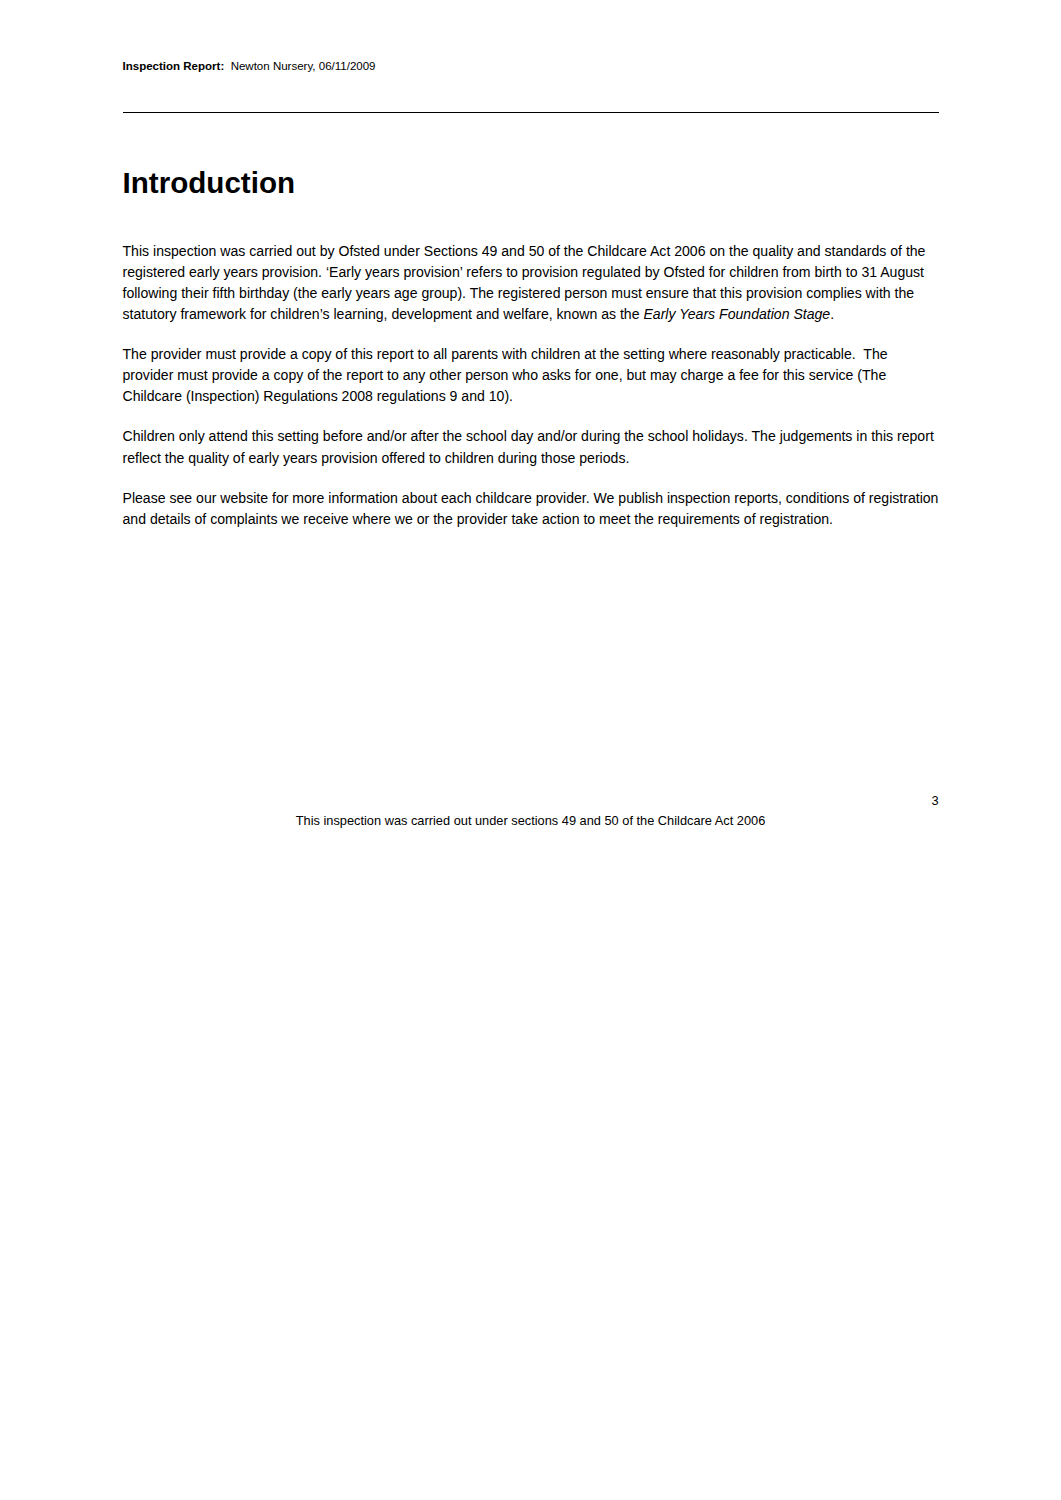Inspection Report: Newton Nursery, 06/11/2009
Introduction
This inspection was carried out by Ofsted under Sections 49 and 50 of the Childcare Act 2006 on the quality and standards of the registered early years provision. ‘Early years provision’ refers to provision regulated by Ofsted for children from birth to 31 August following their fifth birthday (the early years age group). The registered person must ensure that this provision complies with the statutory framework for children’s learning, development and welfare, known as the Early Years Foundation Stage.
The provider must provide a copy of this report to all parents with children at the setting where reasonably practicable. The provider must provide a copy of the report to any other person who asks for one, but may charge a fee for this service (The Childcare (Inspection) Regulations 2008 regulations 9 and 10).
Children only attend this setting before and/or after the school day and/or during the school holidays. The judgements in this report reflect the quality of early years provision offered to children during those periods.
Please see our website for more information about each childcare provider. We publish inspection reports, conditions of registration and details of complaints we receive where we or the provider take action to meet the requirements of registration.
3 This inspection was carried out under sections 49 and 50 of the Childcare Act 2006